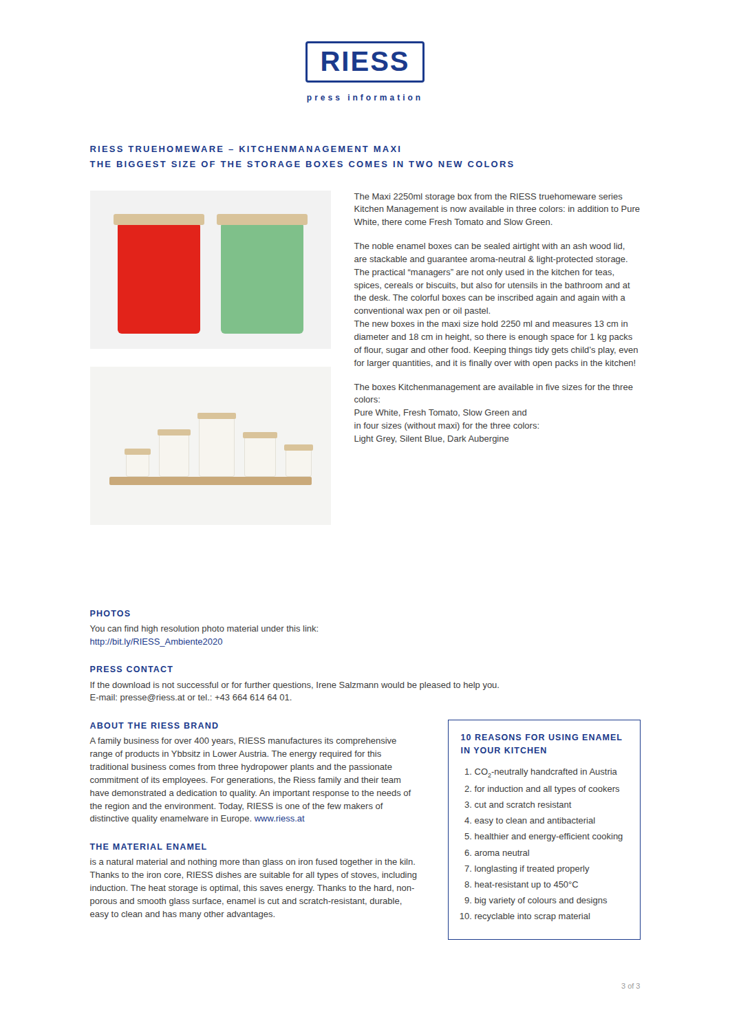RIESS
press information
RIESS truehomeware – Kitchenmanagement Maxi
The biggest size of the storage boxes comes in two new colors
The Maxi 2250ml storage box from the RIESS truehomeware series Kitchen Management is now available in three colors: in addition to Pure White, there come Fresh Tomato and Slow Green.
The noble enamel boxes can be sealed airtight with an ash wood lid, are stackable and guarantee aroma-neutral & light-protected storage. The practical “managers” are not only used in the kitchen for teas, spices, cereals or biscuits, but also for utensils in the bathroom and at the desk. The colorful boxes can be inscribed again and again with a conventional wax pen or oil pastel.
The new boxes in the maxi size hold 2250 ml and measures 13 cm in diameter and 18 cm in height, so there is enough space for 1 kg packs of flour, sugar and other food. Keeping things tidy gets child’s play, even for larger quantities, and it is finally over with open packs in the kitchen!
The boxes Kitchenmanagement are available in five sizes for the three colors:
Pure White, Fresh Tomato, Slow Green and
in four sizes (without maxi) for the three colors:
Light Grey, Silent Blue, Dark Aubergine
Photos
You can find high resolution photo material under this link:
http://bit.ly/RIESS_Ambiente2020
Press contact
If the download is not successful or for further questions, Irene Salzmann would be pleased to help you.
E-mail: presse@riess.at or tel.: +43 664 614 64 01.
About the RIESS brand
A family business for over 400 years, RIESS manufactures its comprehensive range of products in Ybbsitz in Lower Austria. The energy required for this traditional business comes from three hydropower plants and the passionate commitment of its employees. For generations, the Riess family and their team have demonstrated a dedication to quality. An important response to the needs of the region and the environment. Today, RIESS is one of the few makers of distinctive quality enamelware in Europe. www.riess.at
The material enamel
is a natural material and nothing more than glass on iron fused together in the kiln. Thanks to the iron core, RIESS dishes are suitable for all types of stoves, including induction. The heat storage is optimal, this saves energy. Thanks to the hard, non-porous and smooth glass surface, enamel is cut and scratch-resistant, durable, easy to clean and has many other advantages.
10 reasons for using enamel in your kitchen
CO2-neutrally handcrafted in Austria
for induction and all types of cookers
cut and scratch resistant
easy to clean and antibacterial
healthier and energy-efficient cooking
aroma neutral
longlasting if treated properly
heat-resistant up to 450°C
big variety of colours and designs
recyclable into scrap material
3 of 3